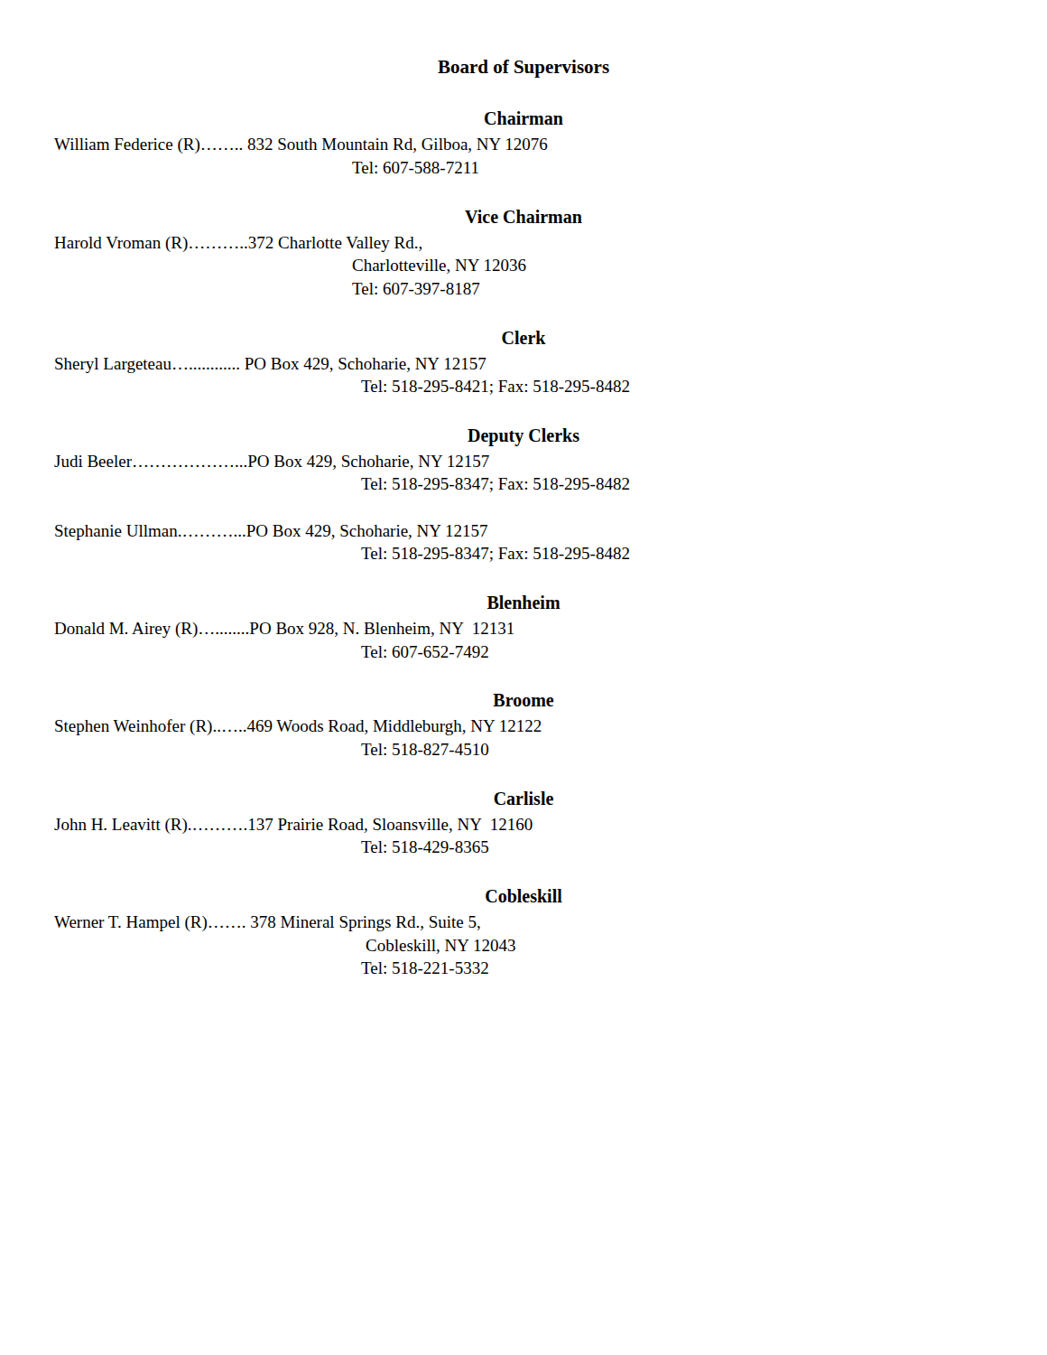Board of Supervisors
Chairman
William Federice (R)…….. 832 South Mountain Rd, Gilboa, NY 12076 Tel: 607-588-7211
Vice Chairman
Harold Vroman (R)………..372 Charlotte Valley Rd., Charlotteville, NY 12036 Tel: 607-397-8187
Clerk
Sheryl Largeteau…............ PO Box 429, Schoharie, NY 12157 Tel: 518-295-8421; Fax: 518-295-8482
Deputy Clerks
Judi Beeler………………...PO Box 429, Schoharie, NY 12157 Tel: 518-295-8347; Fax: 518-295-8482
Stephanie Ullman.………...PO Box 429, Schoharie, NY 12157 Tel: 518-295-8347; Fax: 518-295-8482
Blenheim
Donald M. Airey (R)…........PO Box 928, N. Blenheim, NY 12131 Tel: 607-652-7492
Broome
Stephen Weinhofer (R)..…..469 Woods Road, Middleburgh, NY 12122 Tel: 518-827-4510
Carlisle
John H. Leavitt (R).……….137 Prairie Road, Sloansville, NY 12160 Tel: 518-429-8365
Cobleskill
Werner T. Hampel (R)……. 378 Mineral Springs Rd., Suite 5, Cobleskill, NY 12043 Tel: 518-221-5332